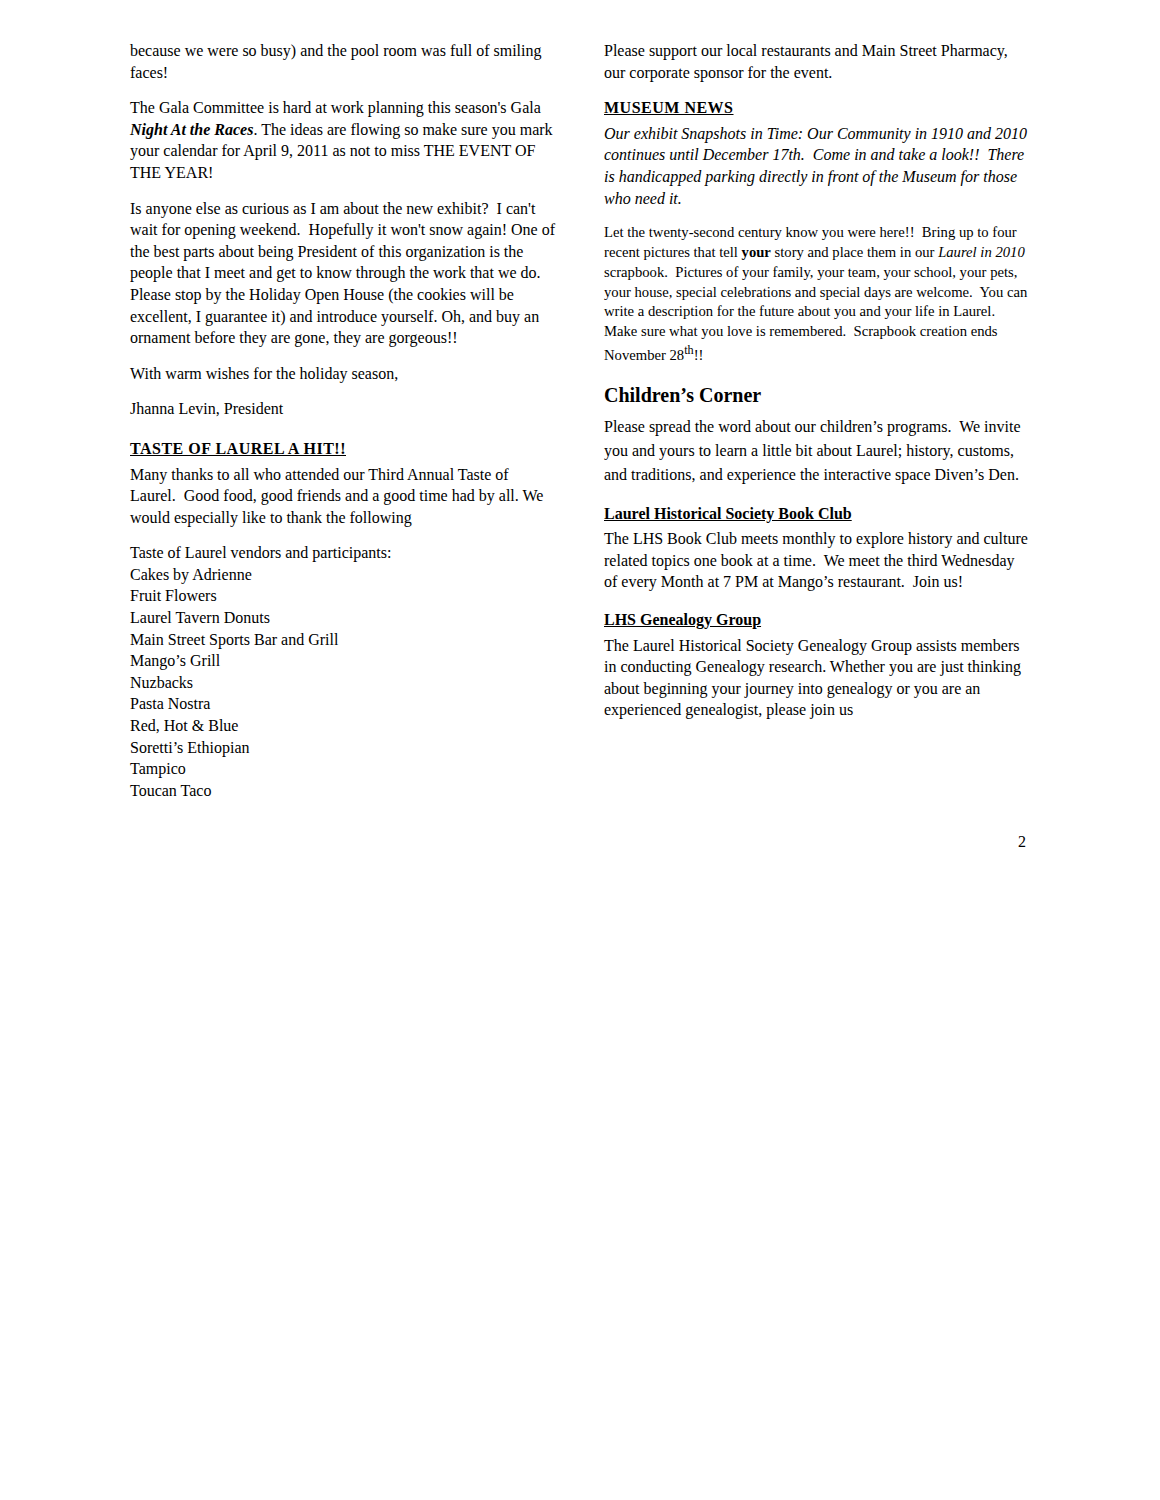because we were so busy) and the pool room was full of smiling faces!
The Gala Committee is hard at work planning this season's Gala Night At the Races. The ideas are flowing so make sure you mark your calendar for April 9, 2011 as not to miss THE EVENT OF THE YEAR!
Is anyone else as curious as I am about the new exhibit? I can't wait for opening weekend. Hopefully it won't snow again! One of the best parts about being President of this organization is the people that I meet and get to know through the work that we do. Please stop by the Holiday Open House (the cookies will be excellent, I guarantee it) and introduce yourself. Oh, and buy an ornament before they are gone, they are gorgeous!!
With warm wishes for the holiday season,
Jhanna Levin, President
Taste of Laurel a Hit!!
Many thanks to all who attended our Third Annual Taste of Laurel. Good food, good friends and a good time had by all. We would especially like to thank the following
Taste of Laurel vendors and participants:
Cakes by Adrienne
Fruit Flowers
Laurel Tavern Donuts
Main Street Sports Bar and Grill
Mango’s Grill
Nuzbacks
Pasta Nostra
Red, Hot & Blue
Soretti’s Ethiopian
Tampico
Toucan Taco
Please support our local restaurants and Main Street Pharmacy, our corporate sponsor for the event.
Museum News
Our exhibit Snapshots in Time: Our Community in 1910 and 2010 continues until December 17th. Come in and take a look!! There is handicapped parking directly in front of the Museum for those who need it.
Let the twenty-second century know you were here!! Bring up to four recent pictures that tell your story and place them in our Laurel in 2010 scrapbook. Pictures of your family, your team, your school, your pets, your house, special celebrations and special days are welcome. You can write a description for the future about you and your life in Laurel. Make sure what you love is remembered. Scrapbook creation ends November 28th!!
Children’s Corner
Please spread the word about our children’s programs. We invite you and yours to learn a little bit about Laurel; history, customs, and traditions, and experience the interactive space Diven’s Den.
Laurel Historical Society Book Club
The LHS Book Club meets monthly to explore history and culture related topics one book at a time. We meet the third Wednesday of every Month at 7 PM at Mango’s restaurant. Join us!
LHS Genealogy Group
The Laurel Historical Society Genealogy Group assists members in conducting Genealogy research. Whether you are just thinking about beginning your journey into genealogy or you are an experienced genealogist, please join us
2